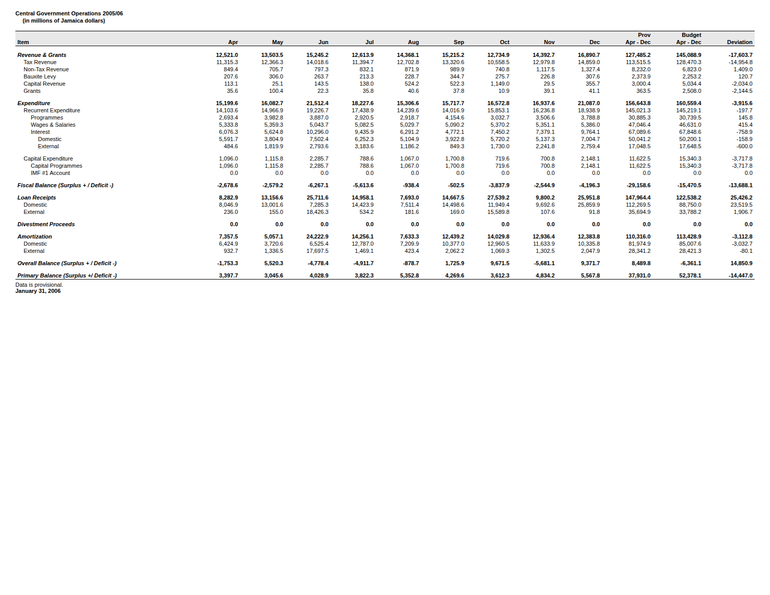Central Government Operations 2005/06
(in millions of Jamaica dollars)
| | | | | | | | | | | Prov | Budget | |
| --- | --- | --- | --- | --- | --- | --- | --- | --- | --- | --- | --- | --- |
| Item | Apr | May | Jun | Jul | Aug | Sep | Oct | Nov | Dec | Apr - Dec | Apr - Dec | Deviation |
| Revenue & Grants | 12,521.0 | 13,503.5 | 15,245.2 | 12,613.9 | 14,368.1 | 15,215.2 | 12,734.9 | 14,392.7 | 16,890.7 | 127,485.2 | 145,088.9 | -17,603.7 |
| Tax Revenue | 11,315.3 | 12,366.3 | 14,018.6 | 11,394.7 | 12,702.8 | 13,320.6 | 10,558.5 | 12,979.8 | 14,859.0 | 113,515.5 | 128,470.3 | -14,954.8 |
| Non-Tax Revenue | 849.4 | 705.7 | 797.3 | 832.1 | 871.9 | 989.9 | 740.8 | 1,117.5 | 1,327.4 | 8,232.0 | 6,823.0 | 1,409.0 |
| Bauxite Levy | 207.6 | 306.0 | 263.7 | 213.3 | 228.7 | 344.7 | 275.7 | 226.8 | 307.6 | 2,373.9 | 2,253.2 | 120.7 |
| Capital Revenue | 113.1 | 25.1 | 143.5 | 138.0 | 524.2 | 522.3 | 1,149.0 | 29.5 | 355.7 | 3,000.4 | 5,034.4 | -2,034.0 |
| Grants | 35.6 | 100.4 | 22.3 | 35.8 | 40.6 | 37.8 | 10.9 | 39.1 | 41.1 | 363.5 | 2,508.0 | -2,144.5 |
| Expenditure | 15,199.6 | 16,082.7 | 21,512.4 | 18,227.6 | 15,306.6 | 15,717.7 | 16,572.8 | 16,937.6 | 21,087.0 | 156,643.8 | 160,559.4 | -3,915.6 |
| Recurrent Expenditure | 14,103.6 | 14,966.9 | 19,226.7 | 17,438.9 | 14,239.6 | 14,016.9 | 15,853.1 | 16,236.8 | 18,938.9 | 145,021.3 | 145,219.1 | -197.7 |
| Programmes | 2,693.4 | 3,982.8 | 3,887.0 | 2,920.5 | 2,918.7 | 4,154.6 | 3,032.7 | 3,506.6 | 3,788.8 | 30,885.3 | 30,739.5 | 145.8 |
| Wages & Salaries | 5,333.8 | 5,359.3 | 5,043.7 | 5,082.5 | 5,029.7 | 5,090.2 | 5,370.2 | 5,351.1 | 5,386.0 | 47,046.4 | 46,631.0 | 415.4 |
| Interest | 6,076.3 | 5,624.8 | 10,296.0 | 9,435.9 | 6,291.2 | 4,772.1 | 7,450.2 | 7,379.1 | 9,764.1 | 67,089.6 | 67,848.6 | -758.9 |
| Domestic | 5,591.7 | 3,804.9 | 7,502.4 | 6,252.3 | 5,104.9 | 3,922.8 | 5,720.2 | 5,137.3 | 7,004.7 | 50,041.2 | 50,200.1 | -158.9 |
| External | 484.6 | 1,819.9 | 2,793.6 | 3,183.6 | 1,186.2 | 849.3 | 1,730.0 | 2,241.8 | 2,759.4 | 17,048.5 | 17,648.5 | -600.0 |
| Capital Expenditure | 1,096.0 | 1,115.8 | 2,285.7 | 788.6 | 1,067.0 | 1,700.8 | 719.6 | 700.8 | 2,148.1 | 11,622.5 | 15,340.3 | -3,717.8 |
| Capital Programmes | 1,096.0 | 1,115.8 | 2,285.7 | 788.6 | 1,067.0 | 1,700.8 | 719.6 | 700.8 | 2,148.1 | 11,622.5 | 15,340.3 | -3,717.8 |
| IMF #1 Account | 0.0 | 0.0 | 0.0 | 0.0 | 0.0 | 0.0 | 0.0 | 0.0 | 0.0 | 0.0 | 0.0 | 0.0 |
| Fiscal Balance (Surplus + / Deficit -) | -2,678.6 | -2,579.2 | -6,267.1 | -5,613.6 | -938.4 | -502.5 | -3,837.9 | -2,544.9 | -4,196.3 | -29,158.6 | -15,470.5 | -13,688.1 |
| Loan Receipts | 8,282.9 | 13,156.6 | 25,711.6 | 14,958.1 | 7,693.0 | 14,667.5 | 27,539.2 | 9,800.2 | 25,951.8 | 147,964.4 | 122,538.2 | 25,426.2 |
| Domestic | 8,046.9 | 13,001.6 | 7,285.3 | 14,423.9 | 7,511.4 | 14,498.6 | 11,949.4 | 9,692.6 | 25,859.9 | 112,269.5 | 88,750.0 | 23,519.5 |
| External | 236.0 | 155.0 | 18,426.3 | 534.2 | 181.6 | 169.0 | 15,589.8 | 107.6 | 91.8 | 35,694.9 | 33,788.2 | 1,906.7 |
| Divestment Proceeds | 0.0 | 0.0 | 0.0 | 0.0 | 0.0 | 0.0 | 0.0 | 0.0 | 0.0 | 0.0 | 0.0 | 0.0 |
| Amortization | 7,357.5 | 5,057.1 | 24,222.9 | 14,256.1 | 7,633.3 | 12,439.2 | 14,029.8 | 12,936.4 | 12,383.8 | 110,316.0 | 113,428.9 | -3,112.8 |
| Domestic | 6,424.9 | 3,720.6 | 6,525.4 | 12,787.0 | 7,209.9 | 10,377.0 | 12,960.5 | 11,633.9 | 10,335.8 | 81,974.9 | 85,007.6 | -3,032.7 |
| External | 932.7 | 1,336.5 | 17,697.5 | 1,469.1 | 423.4 | 2,062.2 | 1,069.3 | 1,302.5 | 2,047.9 | 28,341.2 | 28,421.3 | -80.1 |
| Overall Balance (Surplus + / Deficit -) | -1,753.3 | 5,520.3 | -4,778.4 | -4,911.7 | -878.7 | 1,725.9 | 9,671.5 | -5,681.1 | 9,371.7 | 8,489.8 | -6,361.1 | 14,850.9 |
| Primary Balance (Surplus +/ Deficit -) | 3,397.7 | 3,045.6 | 4,028.9 | 3,822.3 | 5,352.8 | 4,269.6 | 3,612.3 | 4,834.2 | 5,567.8 | 37,931.0 | 52,378.1 | -14,447.0 |
Data is provisional.
January 31, 2006